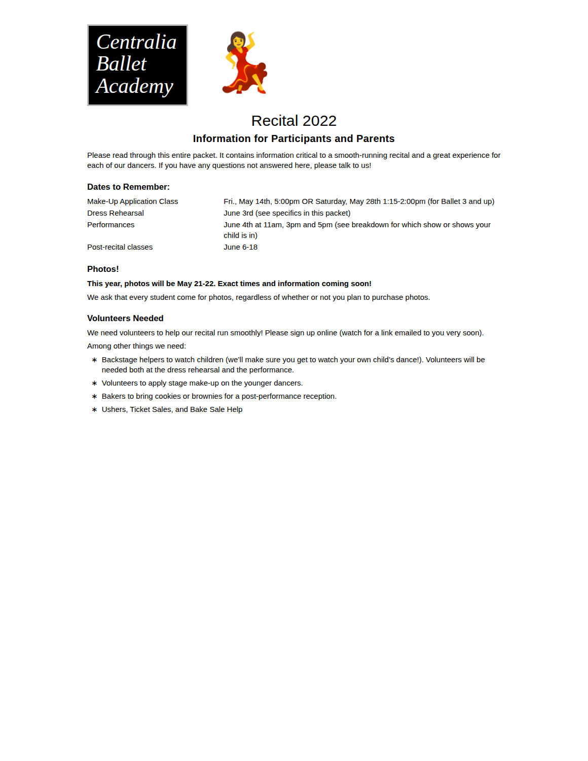Centralia
Ballet
Academy
💃
Recital 2022
Information for Participants and Parents
Please read through this entire packet. It contains information critical to a smooth-running recital and a great experience for each of our dancers. If you have any questions not answered here, please talk to us!
Dates to Remember:
| Make-Up Application Class | Fri., May 14th, 5:00pm OR Saturday, May 28th 1:15-2:00pm (for Ballet 3 and up) |
| Dress Rehearsal | June 3rd (see specifics in this packet) |
| Performances | June 4th at 11am, 3pm and 5pm (see breakdown for which show or shows your child is in) |
| Post-recital classes | June 6-18 |
Photos!
This year, photos will be May 21-22. Exact times and information coming soon!
We ask that every student come for photos, regardless of whether or not you plan to purchase photos.
Volunteers Needed
We need volunteers to help our recital run smoothly! Please sign up online (watch for a link emailed to you very soon).
Among other things we need:
Backstage helpers to watch children (we’ll make sure you get to watch your own child’s dance!). Volunteers will be needed both at the dress rehearsal and the performance.
Volunteers to apply stage make-up on the younger dancers.
Bakers to bring cookies or brownies for a post-performance reception.
Ushers, Ticket Sales, and Bake Sale Help